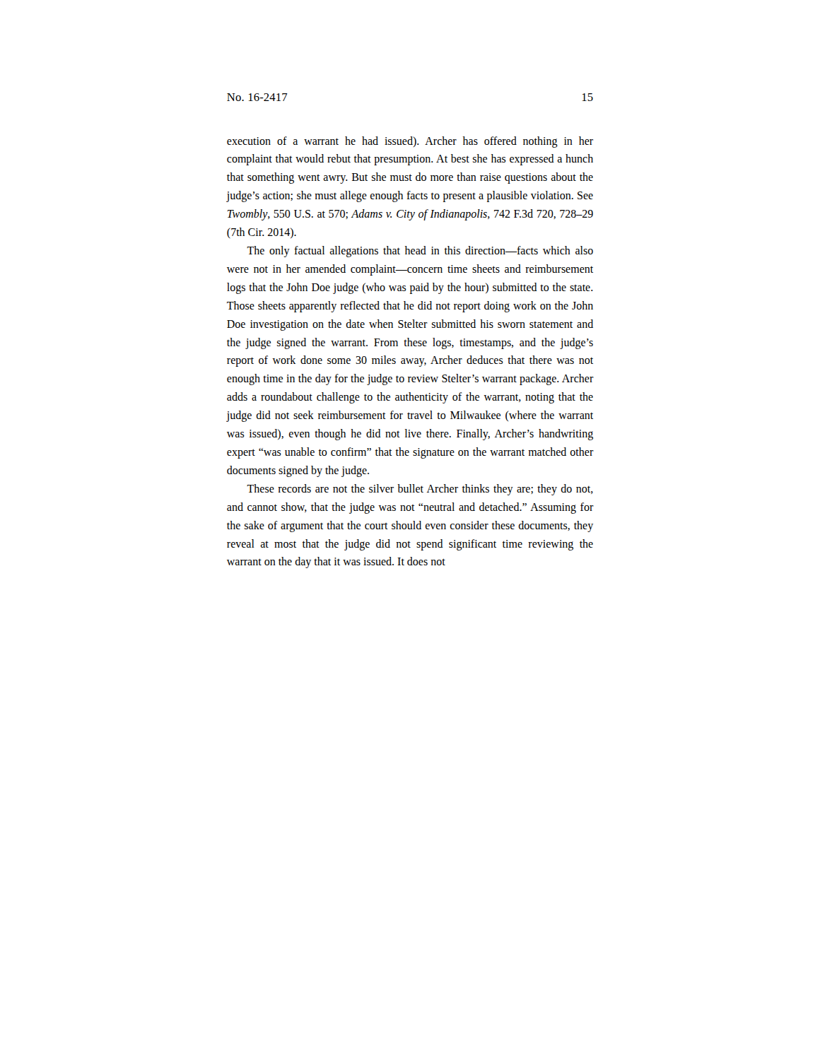No. 16-2417 15
execution of a warrant he had issued). Archer has offered nothing in her complaint that would rebut that presumption. At best she has expressed a hunch that something went awry. But she must do more than raise questions about the judge’s action; she must allege enough facts to present a plausible violation. See Twombly, 550 U.S. at 570; Adams v. City of Indianapolis, 742 F.3d 720, 728–29 (7th Cir. 2014).
The only factual allegations that head in this direction—facts which also were not in her amended complaint—concern time sheets and reimbursement logs that the John Doe judge (who was paid by the hour) submitted to the state. Those sheets apparently reflected that he did not report doing work on the John Doe investigation on the date when Stelter submitted his sworn statement and the judge signed the warrant. From these logs, timestamps, and the judge’s report of work done some 30 miles away, Archer deduces that there was not enough time in the day for the judge to review Stelter’s warrant package. Archer adds a roundabout challenge to the authenticity of the warrant, noting that the judge did not seek reimbursement for travel to Milwaukee (where the warrant was issued), even though he did not live there. Finally, Archer’s handwriting expert “was unable to confirm” that the signature on the warrant matched other documents signed by the judge.
These records are not the silver bullet Archer thinks they are; they do not, and cannot show, that the judge was not “neutral and detached.” Assuming for the sake of argument that the court should even consider these documents, they reveal at most that the judge did not spend significant time reviewing the warrant on the day that it was issued. It does not